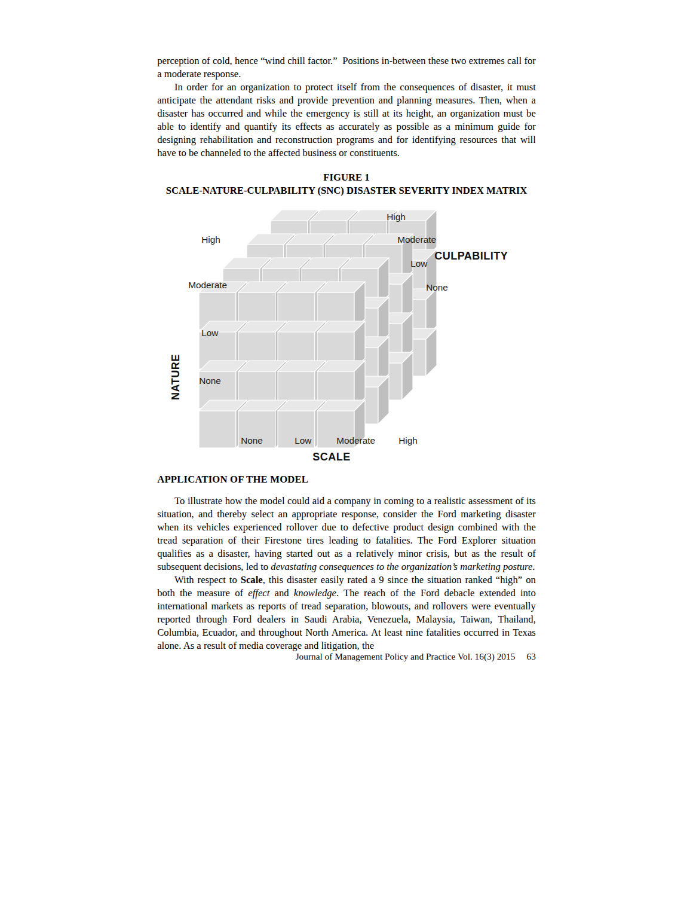perception of cold, hence “wind chill factor.” Positions in-between these two extremes call for a moderate response.
In order for an organization to protect itself from the consequences of disaster, it must anticipate the attendant risks and provide prevention and planning measures. Then, when a disaster has occurred and while the emergency is still at its height, an organization must be able to identify and quantify its effects as accurately as possible as a minimum guide for designing rehabilitation and reconstruction programs and for identifying resources that will have to be channeled to the affected business or constituents.
FIGURE 1
SCALE-NATURE-CULPABILITY (SNC) DISASTER SEVERITY INDEX MATRIX
NATURE
High
Moderate
Low
None
CULPABILITY
High
Moderate
Low
None
None
Low
Moderate
High
SCALE
APPLICATION OF THE MODEL
To illustrate how the model could aid a company in coming to a realistic assessment of its situation, and thereby select an appropriate response, consider the Ford marketing disaster when its vehicles experienced rollover due to defective product design combined with the tread separation of their Firestone tires leading to fatalities. The Ford Explorer situation qualifies as a disaster, having started out as a relatively minor crisis, but as the result of subsequent decisions, led to devastating consequences to the organization’s marketing posture.
With respect to Scale, this disaster easily rated a 9 since the situation ranked “high” on both the measure of effect and knowledge. The reach of the Ford debacle extended into international markets as reports of tread separation, blowouts, and rollovers were eventually reported through Ford dealers in Saudi Arabia, Venezuela, Malaysia, Taiwan, Thailand, Columbia, Ecuador, and throughout North America. At least nine fatalities occurred in Texas alone. As a result of media coverage and litigation, the
Journal of Management Policy and Practice Vol. 16(3) 2015 63